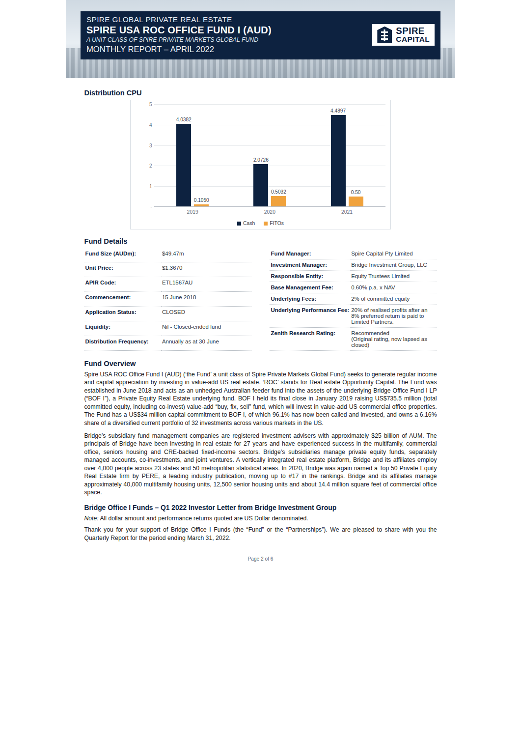SPIRE GLOBAL PRIVATE REAL ESTATE
SPIRE USA ROC OFFICE FUND I (AUD)
A UNIT CLASS OF SPIRE PRIVATE MARKETS GLOBAL FUND
MONTHLY REPORT – APRIL 2022
SPIRE CAPITAL
Distribution CPU
5 4 3 2 1 -
4.0382
0.1050
2.0726
0.5032
4.4897
0.50
201920202021
Cash FITOs
Fund Details
| Fund Size (AUDm): | $49.47m |
| Unit Price: | $1.3670 |
| APIR Code: | ETL1567AU |
| Commencement: | 15 June 2018 |
| Application Status: | CLOSED |
| Liquidity: | Nil - Closed-ended fund |
| Distribution Frequency: | Annually as at 30 June |
| Fund Manager: | Spire Capital Pty Limited |
| Investment Manager: | Bridge Investment Group, LLC |
| Responsible Entity: | Equity Trustees Limited |
| Base Management Fee: | 0.60% p.a. x NAV |
| Underlying Fees: | 2% of committed equity |
| Underlying Performance Fee: | 20% of realised profits after an 8% preferred return is paid to Limited Partners. |
| Zenith Research Rating: | Recommended (Original rating, now lapsed as closed) |
Fund Overview
Spire USA ROC Office Fund I (AUD) (‘the Fund’ a unit class of Spire Private Markets Global Fund) seeks to generate regular income and capital appreciation by investing in value-add US real estate. ‘ROC’ stands for Real estate Opportunity Capital. The Fund was established in June 2018 and acts as an unhedged Australian feeder fund into the assets of the underlying Bridge Office Fund I LP (“BOF I”), a Private Equity Real Estate underlying fund. BOF I held its final close in January 2019 raising US$735.5 million (total committed equity, including co-invest) value-add “buy, fix, sell” fund, which will invest in value-add US commercial office properties. The Fund has a US$34 million capital commitment to BOF I, of which 96.1% has now been called and invested, and owns a 6.16% share of a diversified current portfolio of 32 investments across various markets in the US.
Bridge’s subsidiary fund management companies are registered investment advisers with approximately $25 billion of AUM. The principals of Bridge have been investing in real estate for 27 years and have experienced success in the multifamily, commercial office, seniors housing and CRE-backed fixed-income sectors. Bridge’s subsidiaries manage private equity funds, separately managed accounts, co-investments, and joint ventures. A vertically integrated real estate platform, Bridge and its affiliates employ over 4,000 people across 23 states and 50 metropolitan statistical areas. In 2020, Bridge was again named a Top 50 Private Equity Real Estate firm by PERE, a leading industry publication, moving up to #17 in the rankings. Bridge and its affiliates manage approximately 40,000 multifamily housing units, 12,500 senior housing units and about 14.4 million square feet of commercial office space.
Bridge Office I Funds – Q1 2022 Investor Letter from Bridge Investment Group
Note: All dollar amount and performance returns quoted are US Dollar denominated.
Thank you for your support of Bridge Office I Funds (the “Fund” or the “Partnerships”). We are pleased to share with you the Quarterly Report for the period ending March 31, 2022.
Page 2 of 6